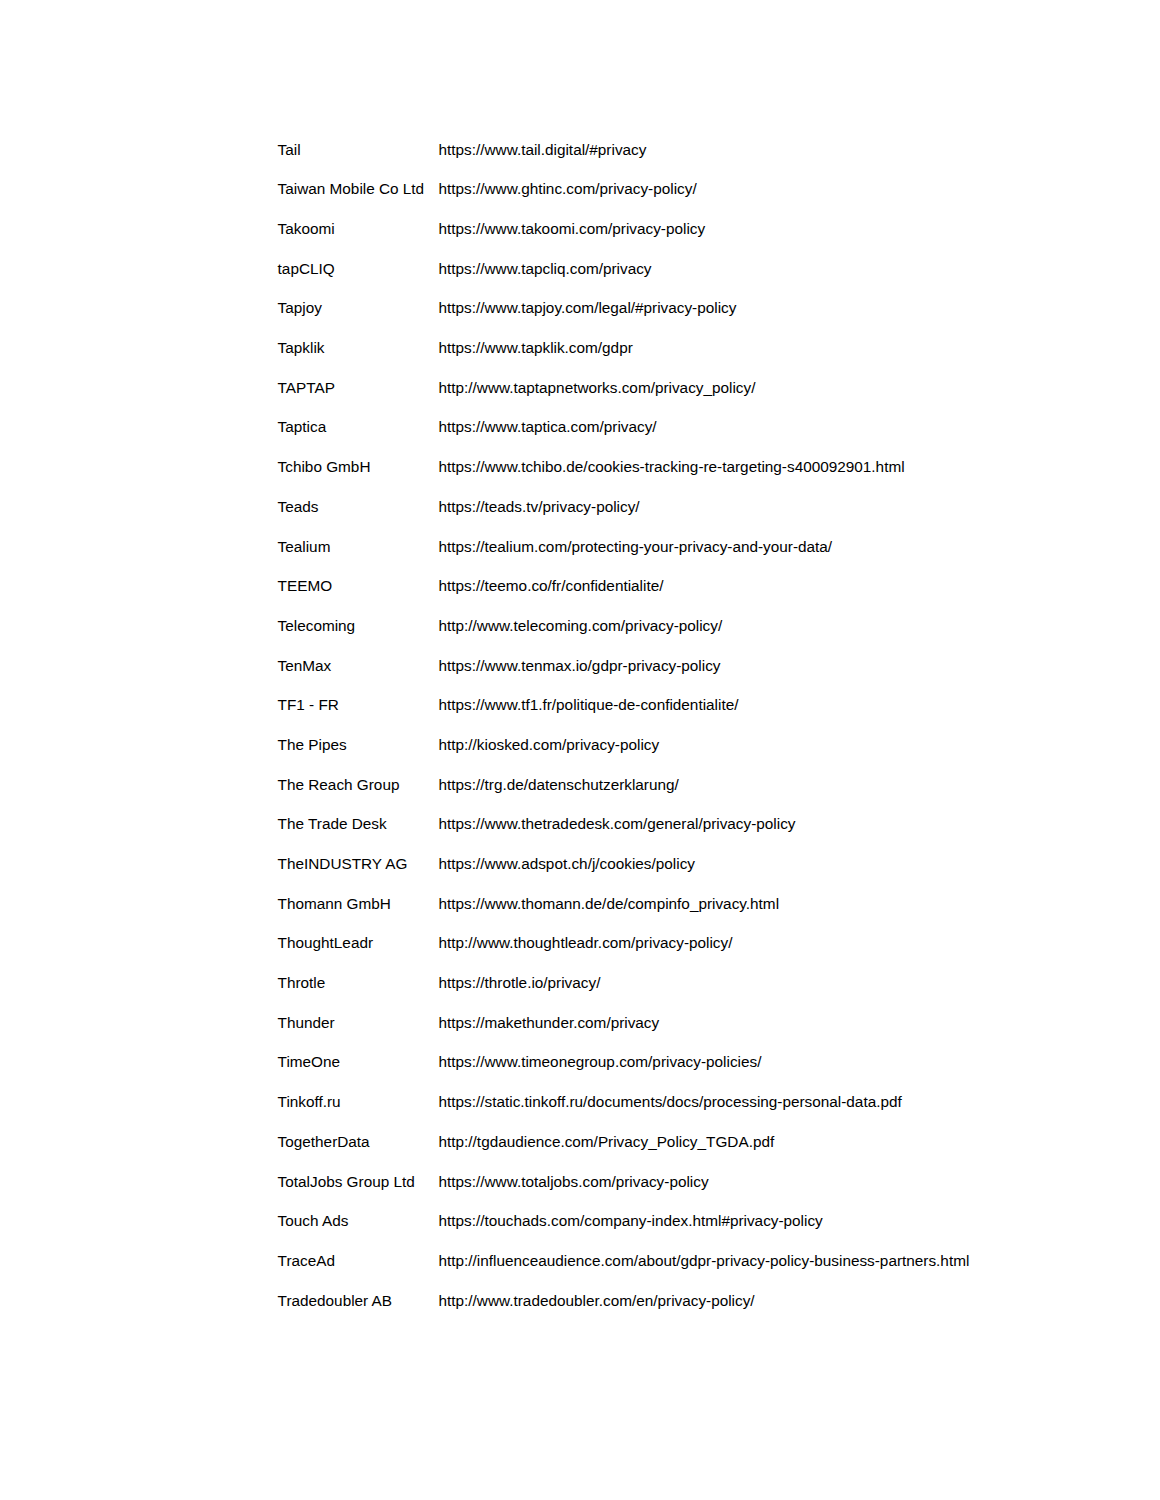| Tail | https://www.tail.digital/#privacy |
| Taiwan Mobile Co Ltd | https://www.ghtinc.com/privacy-policy/ |
| Takoomi | https://www.takoomi.com/privacy-policy |
| tapCLIQ | https://www.tapcliq.com/privacy |
| Tapjoy | https://www.tapjoy.com/legal/#privacy-policy |
| Tapklik | https://www.tapklik.com/gdpr |
| TAPTAP | http://www.taptapnetworks.com/privacy_policy/ |
| Taptica | https://www.taptica.com/privacy/ |
| Tchibo GmbH | https://www.tchibo.de/cookies-tracking-re-targeting-s400092901.html |
| Teads | https://teads.tv/privacy-policy/ |
| Tealium | https://tealium.com/protecting-your-privacy-and-your-data/ |
| TEEMO | https://teemo.co/fr/confidentialite/ |
| Telecoming | http://www.telecoming.com/privacy-policy/ |
| TenMax | https://www.tenmax.io/gdpr-privacy-policy |
| TF1 - FR | https://www.tf1.fr/politique-de-confidentialite/ |
| The Pipes | http://kiosked.com/privacy-policy |
| The Reach Group | https://trg.de/datenschutzerklarung/ |
| The Trade Desk | https://www.thetradedesk.com/general/privacy-policy |
| TheINDUSTRY AG | https://www.adspot.ch/j/cookies/policy |
| Thomann GmbH | https://www.thomann.de/de/compinfo_privacy.html |
| ThoughtLeadr | http://www.thoughtleadr.com/privacy-policy/ |
| Throtle | https://throtle.io/privacy/ |
| Thunder | https://makethunder.com/privacy |
| TimeOne | https://www.timeonegroup.com/privacy-policies/ |
| Tinkoff.ru | https://static.tinkoff.ru/documents/docs/processing-personal-data.pdf |
| TogetherData | http://tgdaudience.com/Privacy_Policy_TGDA.pdf |
| TotalJobs Group Ltd | https://www.totaljobs.com/privacy-policy |
| Touch Ads | https://touchads.com/company-index.html#privacy-policy |
| TraceAd | http://influenceaudience.com/about/gdpr-privacy-policy-business-partners.html |
| Tradedoubler AB | http://www.tradedoubler.com/en/privacy-policy/ |